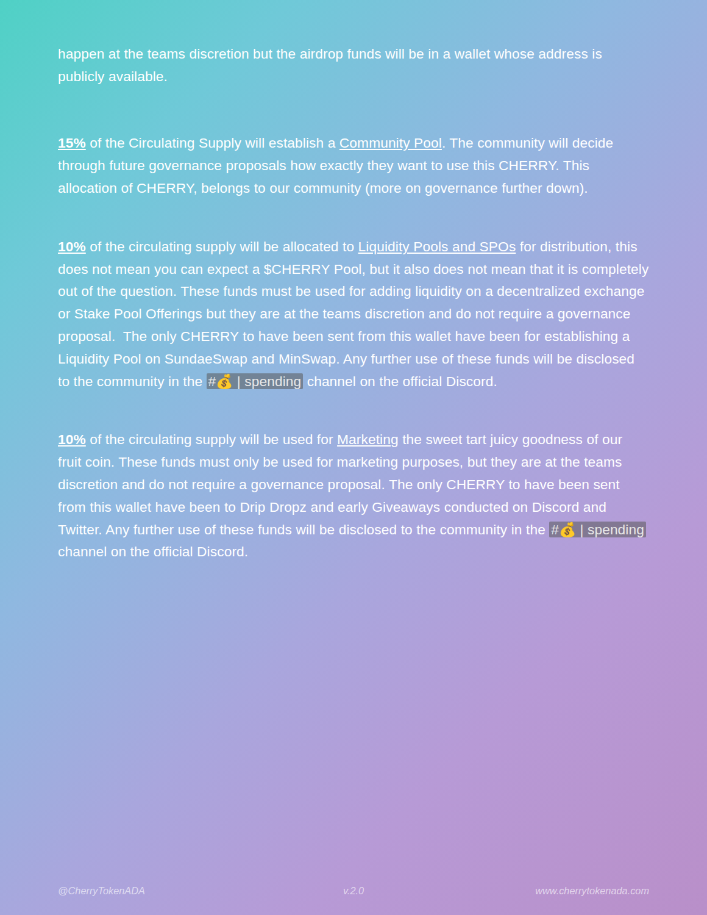happen at the teams discretion but the airdrop funds will be in a wallet whose address is publicly available.
15% of the Circulating Supply will establish a Community Pool. The community will decide through future governance proposals how exactly they want to use this CHERRY. This allocation of CHERRY, belongs to our community (more on governance further down).
10% of the circulating supply will be allocated to Liquidity Pools and SPOs for distribution, this does not mean you can expect a $CHERRY Pool, but it also does not mean that it is completely out of the question. These funds must be used for adding liquidity on a decentralized exchange or Stake Pool Offerings but they are at the teams discretion and do not require a governance proposal. The only CHERRY to have been sent from this wallet have been for establishing a Liquidity Pool on SundaeSwap and MinSwap. Any further use of these funds will be disclosed to the community in the #💰 | spending channel on the official Discord.
10% of the circulating supply will be used for Marketing the sweet tart juicy goodness of our fruit coin. These funds must only be used for marketing purposes, but they are at the teams discretion and do not require a governance proposal. The only CHERRY to have been sent from this wallet have been to Drip Dropz and early Giveaways conducted on Discord and Twitter. Any further use of these funds will be disclosed to the community in the #💰 | spending channel on the official Discord.
@CherryTokenADA
v.2.0
www.cherrytokenada.com